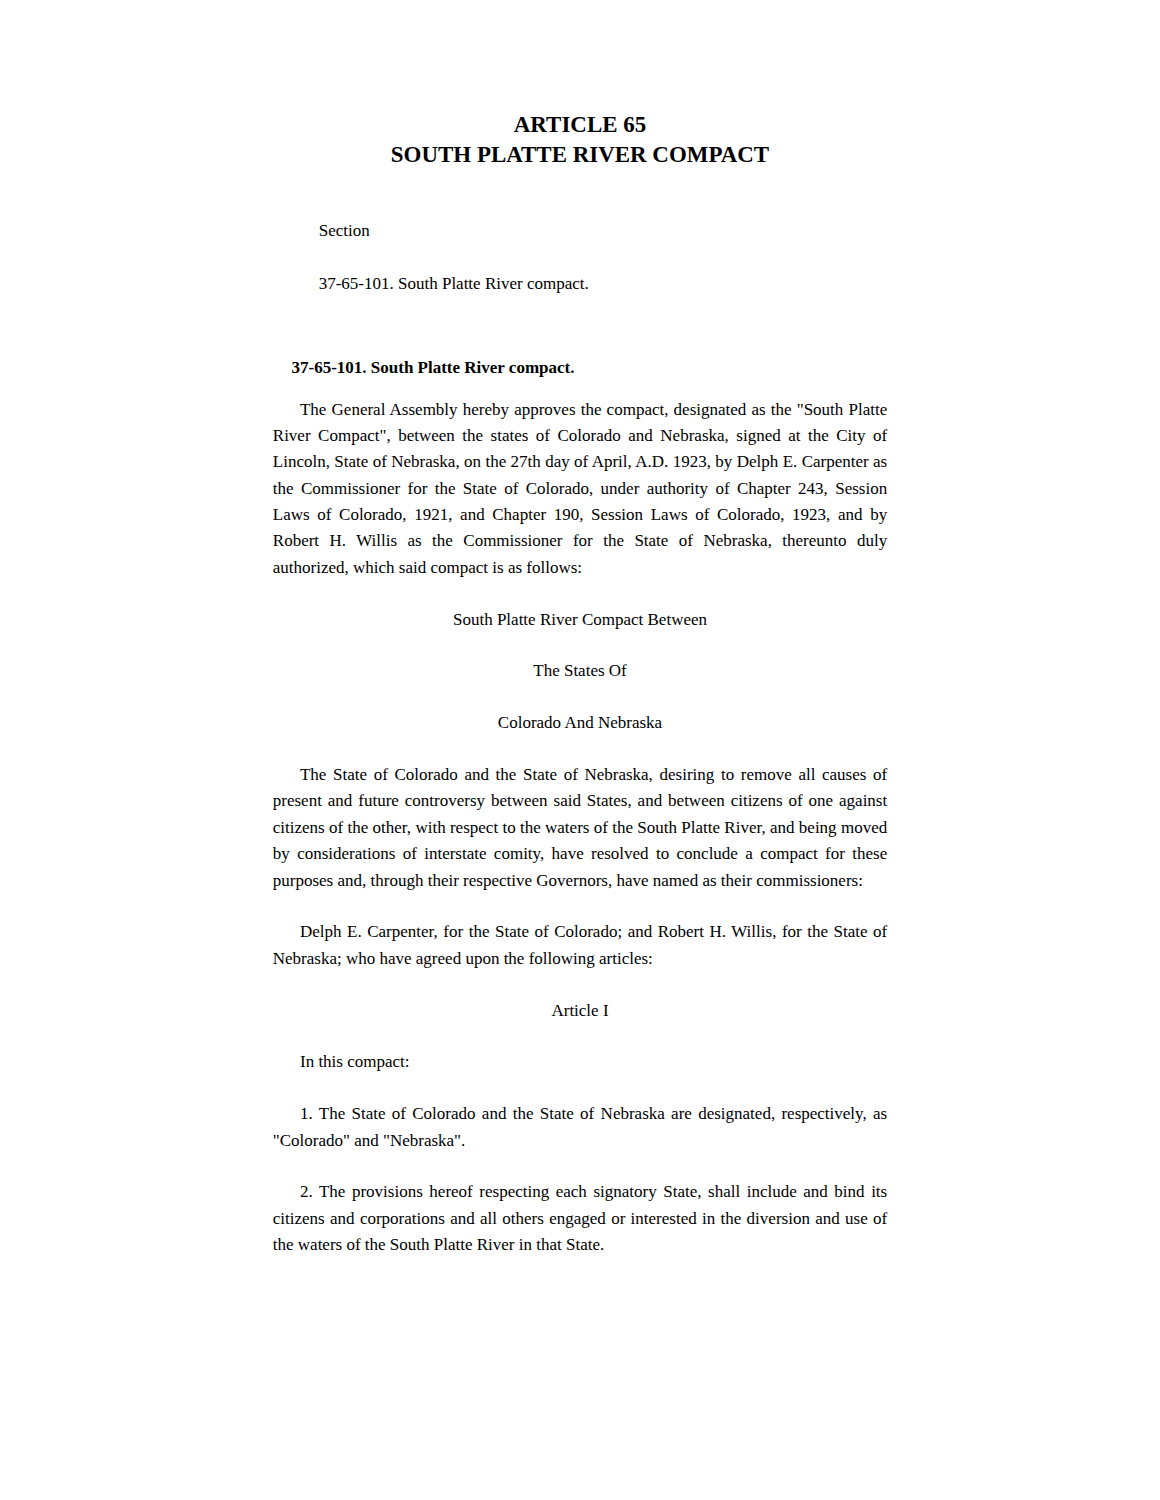ARTICLE 65 SOUTH PLATTE RIVER COMPACT
Section
37-65-101. South Platte River compact.
37-65-101. South Platte River compact.
The General Assembly hereby approves the compact, designated as the "South Platte River Compact", between the states of Colorado and Nebraska, signed at the City of Lincoln, State of Nebraska, on the 27th day of April, A.D. 1923, by Delph E. Carpenter as the Commissioner for the State of Colorado, under authority of Chapter 243, Session Laws of Colorado, 1921, and Chapter 190, Session Laws of Colorado, 1923, and by Robert H. Willis as the Commissioner for the State of Nebraska, thereunto duly authorized, which said compact is as follows:
South Platte River Compact Between
The States Of
Colorado And Nebraska
The State of Colorado and the State of Nebraska, desiring to remove all causes of present and future controversy between said States, and between citizens of one against citizens of the other, with respect to the waters of the South Platte River, and being moved by considerations of interstate comity, have resolved to conclude a compact for these purposes and, through their respective Governors, have named as their commissioners:
Delph E. Carpenter, for the State of Colorado; and Robert H. Willis, for the State of Nebraska; who have agreed upon the following articles:
Article I
In this compact:
1. The State of Colorado and the State of Nebraska are designated, respectively, as "Colorado" and "Nebraska".
2. The provisions hereof respecting each signatory State, shall include and bind its citizens and corporations and all others engaged or interested in the diversion and use of the waters of the South Platte River in that State.